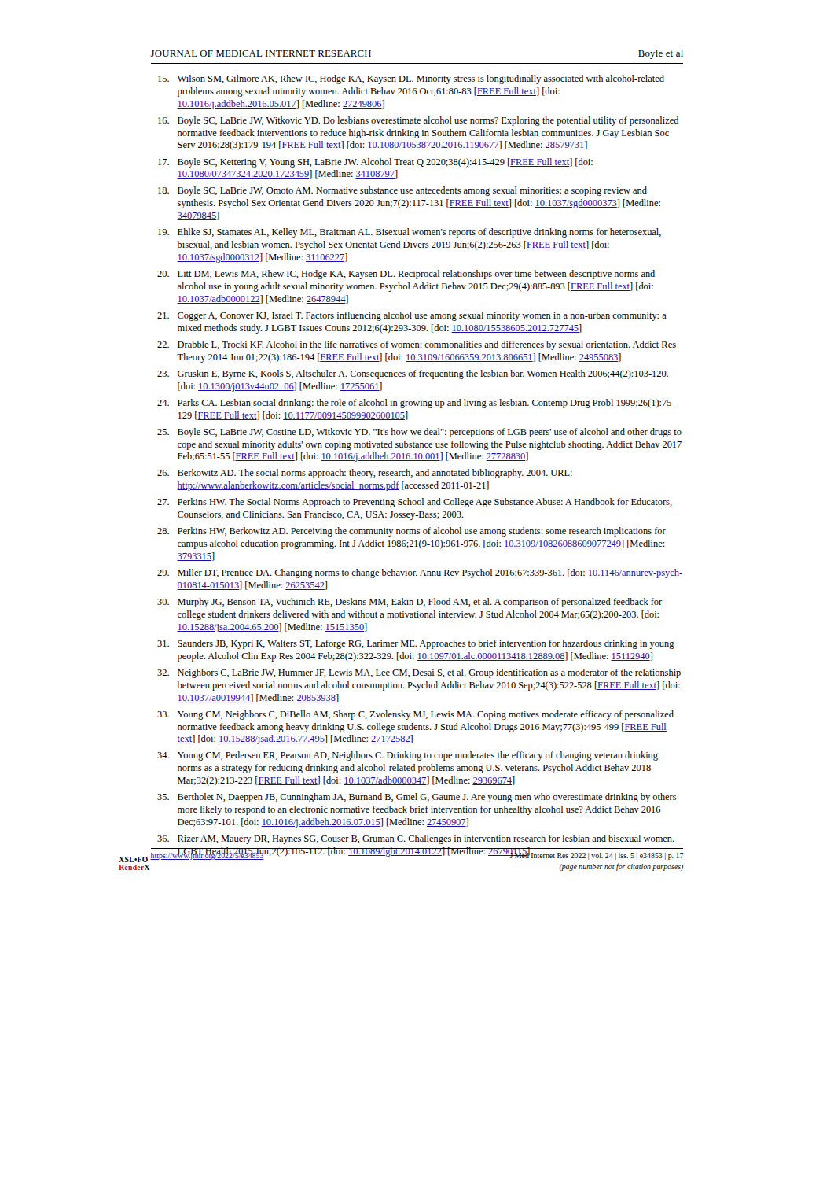Journal of Medical Internet Research
Boyle et al
15.
Wilson SM, Gilmore AK, Rhew IC, Hodge KA, Kaysen DL. Minority stress is longitudinally associated with alcohol-related problems among sexual minority women. Addict Behav 2016 Oct;61:80-83 [FREE Full text] [doi: 10.1016/j.addbeh.2016.05.017] [Medline: 27249806]
16.
Boyle SC, LaBrie JW, Witkovic YD. Do lesbians overestimate alcohol use norms? Exploring the potential utility of personalized normative feedback interventions to reduce high-risk drinking in Southern California lesbian communities. J Gay Lesbian Soc Serv 2016;28(3):179-194 [FREE Full text] [doi: 10.1080/10538720.2016.1190677] [Medline: 28579731]
17.
Boyle SC, Kettering V, Young SH, LaBrie JW. Alcohol Treat Q 2020;38(4):415-429 [FREE Full text] [doi: 10.1080/07347324.2020.1723459] [Medline: 34108797]
18.
Boyle SC, LaBrie JW, Omoto AM. Normative substance use antecedents among sexual minorities: a scoping review and synthesis. Psychol Sex Orientat Gend Divers 2020 Jun;7(2):117-131 [FREE Full text] [doi: 10.1037/sgd0000373] [Medline: 34079845]
19.
Ehlke SJ, Stamates AL, Kelley ML, Braitman AL. Bisexual women's reports of descriptive drinking norms for heterosexual, bisexual, and lesbian women. Psychol Sex Orientat Gend Divers 2019 Jun;6(2):256-263 [FREE Full text] [doi: 10.1037/sgd0000312] [Medline: 31106227]
20.
Litt DM, Lewis MA, Rhew IC, Hodge KA, Kaysen DL. Reciprocal relationships over time between descriptive norms and alcohol use in young adult sexual minority women. Psychol Addict Behav 2015 Dec;29(4):885-893 [FREE Full text] [doi: 10.1037/adb0000122] [Medline: 26478944]
21.
Cogger A, Conover KJ, Israel T. Factors influencing alcohol use among sexual minority women in a non-urban community: a mixed methods study. J LGBT Issues Couns 2012;6(4):293-309. [doi: 10.1080/15538605.2012.727745]
22.
Drabble L, Trocki KF. Alcohol in the life narratives of women: commonalities and differences by sexual orientation. Addict Res Theory 2014 Jun 01;22(3):186-194 [FREE Full text] [doi: 10.3109/16066359.2013.806651] [Medline: 24955083]
23.
Gruskin E, Byrne K, Kools S, Altschuler A. Consequences of frequenting the lesbian bar. Women Health 2006;44(2):103-120. [doi: 10.1300/j013v44n02_06] [Medline: 17255061]
24.
Parks CA. Lesbian social drinking: the role of alcohol in growing up and living as lesbian. Contemp Drug Probl 1999;26(1):75-129 [FREE Full text] [doi: 10.1177/009145099902600105]
25.
Boyle SC, LaBrie JW, Costine LD, Witkovic YD. "It's how we deal": perceptions of LGB peers' use of alcohol and other drugs to cope and sexual minority adults' own coping motivated substance use following the Pulse nightclub shooting. Addict Behav 2017 Feb;65:51-55 [FREE Full text] [doi: 10.1016/j.addbeh.2016.10.001] [Medline: 27728830]
26.
Berkowitz AD. The social norms approach: theory, research, and annotated bibliography. 2004. URL: http://www.alanberkowitz.com/articles/social_norms.pdf [accessed 2011-01-21]
27.
Perkins HW. The Social Norms Approach to Preventing School and College Age Substance Abuse: A Handbook for Educators, Counselors, and Clinicians. San Francisco, CA, USA: Jossey-Bass; 2003.
28.
Perkins HW, Berkowitz AD. Perceiving the community norms of alcohol use among students: some research implications for campus alcohol education programming. Int J Addict 1986;21(9-10):961-976. [doi: 10.3109/10826088609077249] [Medline: 3793315]
29.
Miller DT, Prentice DA. Changing norms to change behavior. Annu Rev Psychol 2016;67:339-361. [doi: 10.1146/annurev-psych-010814-015013] [Medline: 26253542]
30.
Murphy JG, Benson TA, Vuchinich RE, Deskins MM, Eakin D, Flood AM, et al. A comparison of personalized feedback for college student drinkers delivered with and without a motivational interview. J Stud Alcohol 2004 Mar;65(2):200-203. [doi: 10.15288/jsa.2004.65.200] [Medline: 15151350]
31.
Saunders JB, Kypri K, Walters ST, Laforge RG, Larimer ME. Approaches to brief intervention for hazardous drinking in young people. Alcohol Clin Exp Res 2004 Feb;28(2):322-329. [doi: 10.1097/01.alc.0000113418.12889.08] [Medline: 15112940]
32.
Neighbors C, LaBrie JW, Hummer JF, Lewis MA, Lee CM, Desai S, et al. Group identification as a moderator of the relationship between perceived social norms and alcohol consumption. Psychol Addict Behav 2010 Sep;24(3):522-528 [FREE Full text] [doi: 10.1037/a0019944] [Medline: 20853938]
33.
Young CM, Neighbors C, DiBello AM, Sharp C, Zvolensky MJ, Lewis MA. Coping motives moderate efficacy of personalized normative feedback among heavy drinking U.S. college students. J Stud Alcohol Drugs 2016 May;77(3):495-499 [FREE Full text] [doi: 10.15288/jsad.2016.77.495] [Medline: 27172582]
34.
Young CM, Pedersen ER, Pearson AD, Neighbors C. Drinking to cope moderates the efficacy of changing veteran drinking norms as a strategy for reducing drinking and alcohol-related problems among U.S. veterans. Psychol Addict Behav 2018 Mar;32(2):213-223 [FREE Full text] [doi: 10.1037/adb0000347] [Medline: 29369674]
35.
Bertholet N, Daeppen JB, Cunningham JA, Burnand B, Gmel G, Gaume J. Are young men who overestimate drinking by others more likely to respond to an electronic normative feedback brief intervention for unhealthy alcohol use? Addict Behav 2016 Dec;63:97-101. [doi: 10.1016/j.addbeh.2016.07.015] [Medline: 27450907]
36.
Rizer AM, Mauery DR, Haynes SG, Couser B, Gruman C. Challenges in intervention research for lesbian and bisexual women. LGBT Health 2015 Jun;2(2):105-112. [doi: 10.1089/lgbt.2014.0122] [Medline: 26790115]
XSL•FO
Render X
https://www.jmir.org/2022/5/e34853 J Med Internet Res 2022 | vol. 24 | iss. 5 | e34853 | p. 17
(page number not for citation purposes)